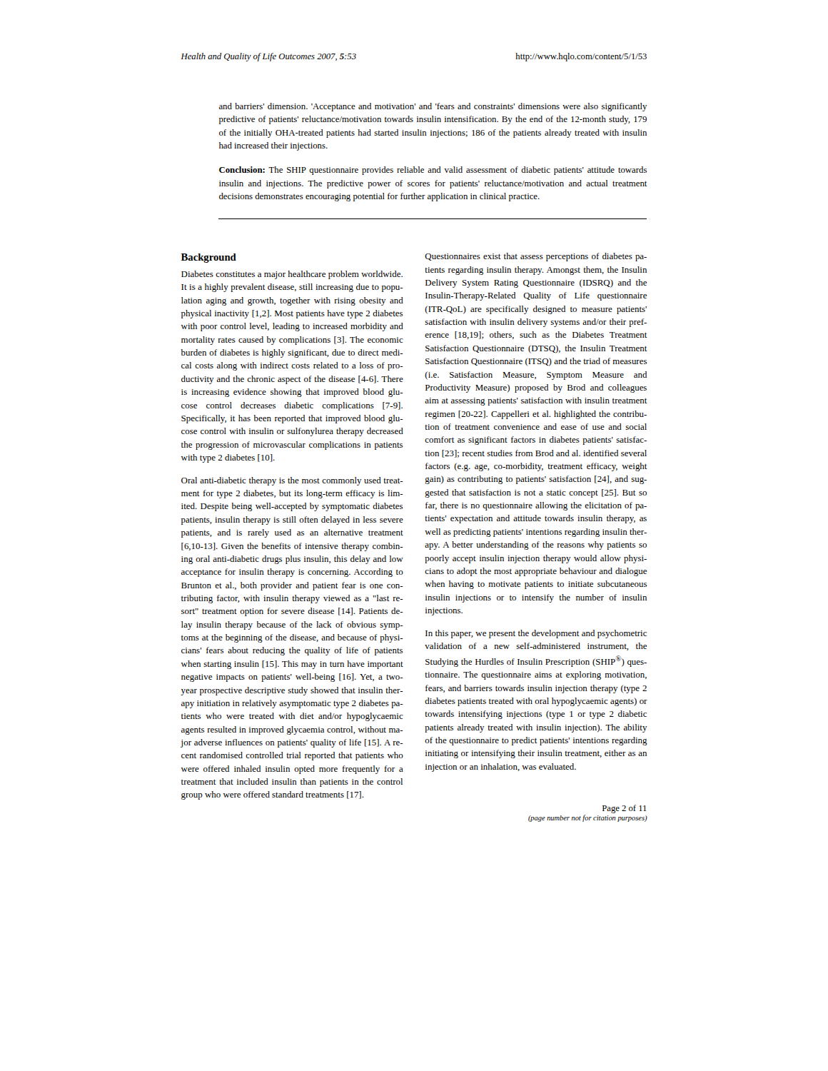Health and Quality of Life Outcomes 2007, 5:53
http://www.hqlo.com/content/5/1/53
and barriers' dimension. 'Acceptance and motivation' and 'fears and constraints' dimensions were also significantly predictive of patients' reluctance/motivation towards insulin intensification. By the end of the 12-month study, 179 of the initially OHA-treated patients had started insulin injections; 186 of the patients already treated with insulin had increased their injections.
Conclusion: The SHIP questionnaire provides reliable and valid assessment of diabetic patients' attitude towards insulin and injections. The predictive power of scores for patients' reluctance/motivation and actual treatment decisions demonstrates encouraging potential for further application in clinical practice.
Background
Diabetes constitutes a major healthcare problem worldwide. It is a highly prevalent disease, still increasing due to population aging and growth, together with rising obesity and physical inactivity [1,2]. Most patients have type 2 diabetes with poor control level, leading to increased morbidity and mortality rates caused by complications [3]. The economic burden of diabetes is highly significant, due to direct medical costs along with indirect costs related to a loss of productivity and the chronic aspect of the disease [4-6]. There is increasing evidence showing that improved blood glucose control decreases diabetic complications [7-9]. Specifically, it has been reported that improved blood glucose control with insulin or sulfonylurea therapy decreased the progression of microvascular complications in patients with type 2 diabetes [10].
Oral anti-diabetic therapy is the most commonly used treatment for type 2 diabetes, but its long-term efficacy is limited. Despite being well-accepted by symptomatic diabetes patients, insulin therapy is still often delayed in less severe patients, and is rarely used as an alternative treatment [6,10-13]. Given the benefits of intensive therapy combining oral anti-diabetic drugs plus insulin, this delay and low acceptance for insulin therapy is concerning. According to Brunton et al., both provider and patient fear is one contributing factor, with insulin therapy viewed as a "last resort" treatment option for severe disease [14]. Patients delay insulin therapy because of the lack of obvious symptoms at the beginning of the disease, and because of physicians' fears about reducing the quality of life of patients when starting insulin [15]. This may in turn have important negative impacts on patients' well-being [16]. Yet, a two-year prospective descriptive study showed that insulin therapy initiation in relatively asymptomatic type 2 diabetes patients who were treated with diet and/or hypoglycaemic agents resulted in improved glycaemia control, without major adverse influences on patients' quality of life [15]. A recent randomised controlled trial reported that patients who were offered inhaled insulin opted more frequently for a treatment that included insulin than patients in the control group who were offered standard treatments [17].
Questionnaires exist that assess perceptions of diabetes patients regarding insulin therapy. Amongst them, the Insulin Delivery System Rating Questionnaire (IDSRQ) and the Insulin-Therapy-Related Quality of Life questionnaire (ITR-QoL) are specifically designed to measure patients' satisfaction with insulin delivery systems and/or their preference [18,19]; others, such as the Diabetes Treatment Satisfaction Questionnaire (DTSQ), the Insulin Treatment Satisfaction Questionnaire (ITSQ) and the triad of measures (i.e. Satisfaction Measure, Symptom Measure and Productivity Measure) proposed by Brod and colleagues aim at assessing patients' satisfaction with insulin treatment regimen [20-22]. Cappelleri et al. highlighted the contribution of treatment convenience and ease of use and social comfort as significant factors in diabetes patients' satisfaction [23]; recent studies from Brod and al. identified several factors (e.g. age, co-morbidity, treatment efficacy, weight gain) as contributing to patients' satisfaction [24], and suggested that satisfaction is not a static concept [25]. But so far, there is no questionnaire allowing the elicitation of patients' expectation and attitude towards insulin therapy, as well as predicting patients' intentions regarding insulin therapy. A better understanding of the reasons why patients so poorly accept insulin injection therapy would allow physicians to adopt the most appropriate behaviour and dialogue when having to motivate patients to initiate subcutaneous insulin injections or to intensify the number of insulin injections.
In this paper, we present the development and psychometric validation of a new self-administered instrument, the Studying the Hurdles of Insulin Prescription (SHIP®) questionnaire. The questionnaire aims at exploring motivation, fears, and barriers towards insulin injection therapy (type 2 diabetes patients treated with oral hypoglycaemic agents) or towards intensifying injections (type 1 or type 2 diabetic patients already treated with insulin injection). The ability of the questionnaire to predict patients' intentions regarding initiating or intensifying their insulin treatment, either as an injection or an inhalation, was evaluated.
Page 2 of 11
(page number not for citation purposes)